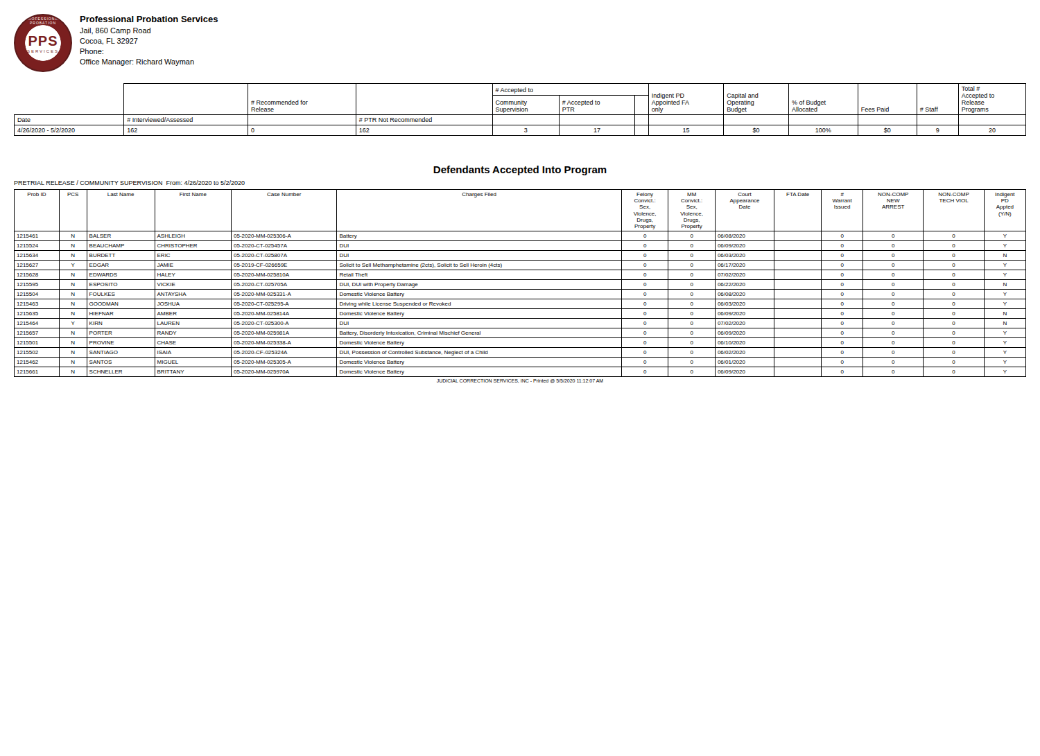PROFESSIONAL PROBATION PPS SERVICES
Professional Probation Services
Jail, 860 Camp Road
Cocoa, FL 32927
Phone:
Office Manager: Richard Wayman
| | | # Recommended for Release | | # Accepted to | Indigent PD Appointed FA only | Capital and Operating Budget | % of Budget Allocated | Fees Paid | # Staff | Total # Accepted to Release Programs |
| --- | --- | --- | --- | --- | --- | --- | --- | --- | --- | --- |
| Community Supervision | # Accepted to PTR | |
| Date | # Interviewed/Assessed | | # PTR Not Recommended | | | | | | | | | |
| 4/26/2020 - 5/2/2020 | 162 | 0 | 162 | 3 | 17 | | 15 | $0 | 100% | $0 | 9 | 20 |
Defendants Accepted Into Program
PRETRIAL RELEASE / COMMUNITY SUPERVISION From: 4/26/2020 to 5/2/2020
| Prob ID | PCS | Last Name | First Name | Case Number | Charges Filed | Felony Convict.: Sex, Violence, Drugs, Property | MM Convict.: Sex, Violence, Drugs, Property | Court Appearance Date | FTA Date | # Warrant Issued | NON-COMP NEW ARREST | NON-COMP TECH VIOL | Indigent PD Appted (Y/N) |
| --- | --- | --- | --- | --- | --- | --- | --- | --- | --- | --- | --- | --- | --- |
| 1215461 | N | BALSER | ASHLEIGH | 05-2020-MM-025306-A | Battery | 0 | 0 | 06/08/2020 | | 0 | 0 | 0 | Y |
| 1215524 | N | BEAUCHAMP | CHRISTOPHER | 05-2020-CT-025457A | DUI | 0 | 0 | 06/09/2020 | | 0 | 0 | 0 | Y |
| 1215634 | N | BURDETT | ERIC | 05-2020-CT-025807A | DUI | 0 | 0 | 06/03/2020 | | 0 | 0 | 0 | N |
| 1215627 | Y | EDGAR | JAMIE | 05-2019-CF-026659E | Solicit to Sell Methamphetamine (2cts), Solicit to Sell Heroin (4cts) | 0 | 0 | 06/17/2020 | | 0 | 0 | 0 | Y |
| 1215628 | N | EDWARDS | HALEY | 05-2020-MM-025810A | Retail Theft | 0 | 0 | 07/02/2020 | | 0 | 0 | 0 | Y |
| 1215595 | N | ESPOSITO | VICKIE | 05-2020-CT-025705A | DUI, DUI with Property Damage | 0 | 0 | 06/22/2020 | | 0 | 0 | 0 | N |
| 1215504 | N | FOULKES | ANTAYSHA | 05-2020-MM-025331-A | Domestic Violence Battery | 0 | 0 | 06/08/2020 | | 0 | 0 | 0 | Y |
| 1215463 | N | GOODMAN | JOSHUA | 05-2020-CT-025295-A | Driving while License Suspended or Revoked | 0 | 0 | 06/03/2020 | | 0 | 0 | 0 | Y |
| 1215635 | N | HIEFNAR | AMBER | 05-2020-MM-025814A | Domestic Violence Battery | 0 | 0 | 06/09/2020 | | 0 | 0 | 0 | N |
| 1215464 | Y | KIRN | LAUREN | 05-2020-CT-025300-A | DUI | 0 | 0 | 07/02/2020 | | 0 | 0 | 0 | N |
| 1215657 | N | PORTER | RANDY | 05-2020-MM-025981A | Battery, Disorderly Intoxication, Criminal Mischief General | 0 | 0 | 06/09/2020 | | 0 | 0 | 0 | Y |
| 1215501 | N | PROVINE | CHASE | 05-2020-MM-025338-A | Domestic Violence Battery | 0 | 0 | 06/10/2020 | | 0 | 0 | 0 | Y |
| 1215502 | N | SANTIAGO | ISAIA | 05-2020-CF-025324A | DUI, Possession of Controlled Substance, Neglect of a Child | 0 | 0 | 06/02/2020 | | 0 | 0 | 0 | Y |
| 1215462 | N | SANTOS | MIGUEL | 05-2020-MM-025305-A | Domestic Violence Battery | 0 | 0 | 06/01/2020 | | 0 | 0 | 0 | Y |
| 1215661 | N | SCHNELLER | BRITTANY | 05-2020-MM-025970A | Domestic Violence Battery | 0 | 0 | 06/09/2020 | | 0 | 0 | 0 | Y |
JUDICIAL CORRECTION SERVICES, INC - Printed @ 5/5/2020 11:12:07 AM